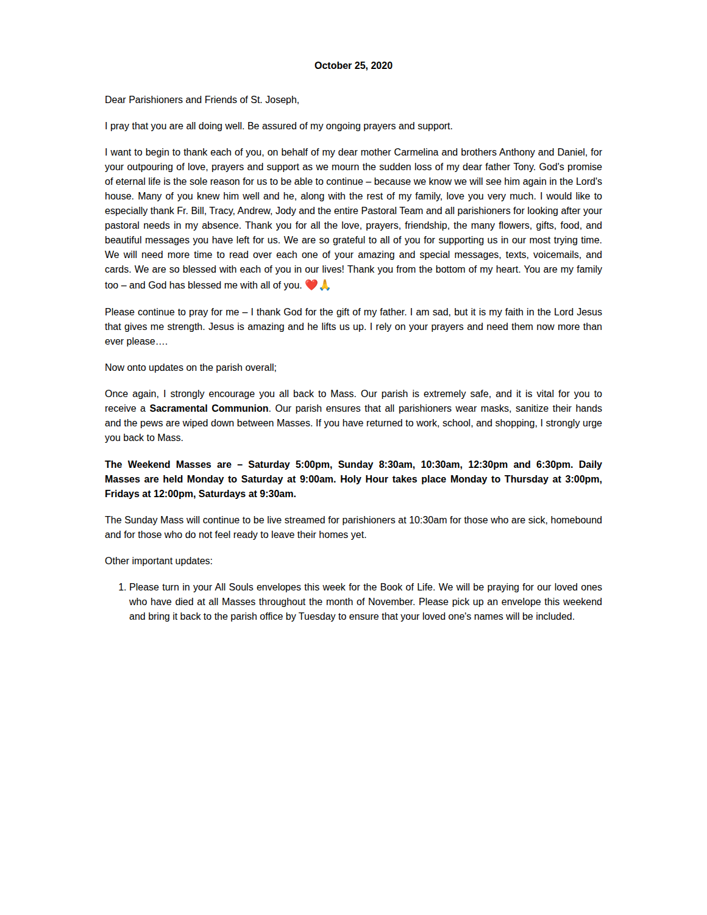October 25, 2020
Dear Parishioners and Friends of St. Joseph,
I pray that you are all doing well. Be assured of my ongoing prayers and support.
I want to begin to thank each of you, on behalf of my dear mother Carmelina and brothers Anthony and Daniel, for your outpouring of love, prayers and support as we mourn the sudden loss of my dear father Tony. God's promise of eternal life is the sole reason for us to be able to continue – because we know we will see him again in the Lord's house. Many of you knew him well and he, along with the rest of my family, love you very much. I would like to especially thank Fr. Bill, Tracy, Andrew, Jody and the entire Pastoral Team and all parishioners for looking after your pastoral needs in my absence. Thank you for all the love, prayers, friendship, the many flowers, gifts, food, and beautiful messages you have left for us. We are so grateful to all of you for supporting us in our most trying time. We will need more time to read over each one of your amazing and special messages, texts, voicemails, and cards. We are so blessed with each of you in our lives! Thank you from the bottom of my heart. You are my family too – and God has blessed me with all of you. ❤️🙏
Please continue to pray for me – I thank God for the gift of my father. I am sad, but it is my faith in the Lord Jesus that gives me strength. Jesus is amazing and he lifts us up. I rely on your prayers and need them now more than ever please….
Now onto updates on the parish overall;
Once again, I strongly encourage you all back to Mass. Our parish is extremely safe, and it is vital for you to receive a Sacramental Communion. Our parish ensures that all parishioners wear masks, sanitize their hands and the pews are wiped down between Masses. If you have returned to work, school, and shopping, I strongly urge you back to Mass.
The Weekend Masses are – Saturday 5:00pm, Sunday 8:30am, 10:30am, 12:30pm and 6:30pm. Daily Masses are held Monday to Saturday at 9:00am. Holy Hour takes place Monday to Thursday at 3:00pm, Fridays at 12:00pm, Saturdays at 9:30am.
The Sunday Mass will continue to be live streamed for parishioners at 10:30am for those who are sick, homebound and for those who do not feel ready to leave their homes yet.
Other important updates:
Please turn in your All Souls envelopes this week for the Book of Life. We will be praying for our loved ones who have died at all Masses throughout the month of November. Please pick up an envelope this weekend and bring it back to the parish office by Tuesday to ensure that your loved one's names will be included.